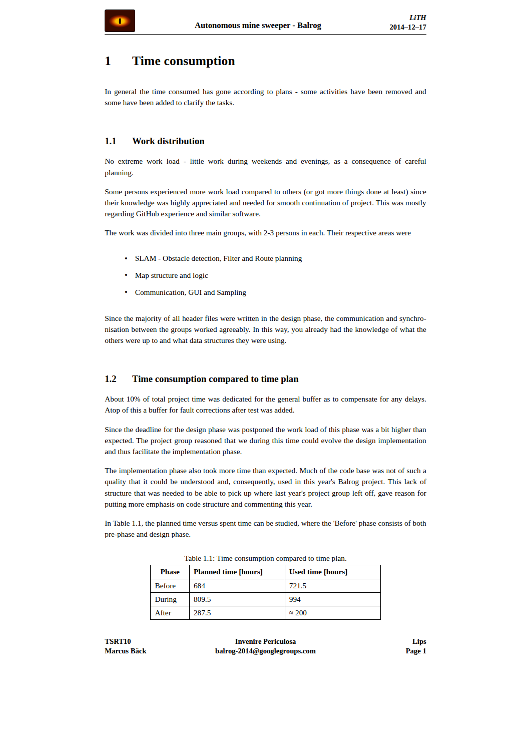Autonomous mine sweeper - Balrog
LiTH
2014–12–17
1 Time consumption
In general the time consumed has gone according to plans - some activities have been removed and some have been added to clarify the tasks.
1.1 Work distribution
No extreme work load - little work during weekends and evenings, as a consequence of careful planning.
Some persons experienced more work load compared to others (or got more things done at least) since their knowledge was highly appreciated and needed for smooth continuation of project. This was mostly regarding GitHub experience and similar software.
The work was divided into three main groups, with 2-3 persons in each. Their respective areas were
SLAM - Obstacle detection, Filter and Route planning
Map structure and logic
Communication, GUI and Sampling
Since the majority of all header files were written in the design phase, the communication and synchronisation between the groups worked agreeably. In this way, you already had the knowledge of what the others were up to and what data structures they were using.
1.2 Time consumption compared to time plan
About 10% of total project time was dedicated for the general buffer as to compensate for any delays. Atop of this a buffer for fault corrections after test was added.
Since the deadline for the design phase was postponed the work load of this phase was a bit higher than expected. The project group reasoned that we during this time could evolve the design implementation and thus facilitate the implementation phase.
The implementation phase also took more time than expected. Much of the code base was not of such a quality that it could be understood and, consequently, used in this year's Balrog project. This lack of structure that was needed to be able to pick up where last year's project group left off, gave reason for putting more emphasis on code structure and commenting this year.
In Table 1.1, the planned time versus spent time can be studied, where the 'Before' phase consists of both pre-phase and design phase.
Table 1.1: Time consumption compared to time plan.
| Phase | Planned time [hours] | Used time [hours] |
| --- | --- | --- |
| Before | 684 | 721.5 |
| During | 809.5 | 994 |
| After | 287.5 | ≈ 200 |
TSRT10
Marcus Bäck
Invenire Periculosa
balrog-2014@googlegroups.com
Lips
Page 1